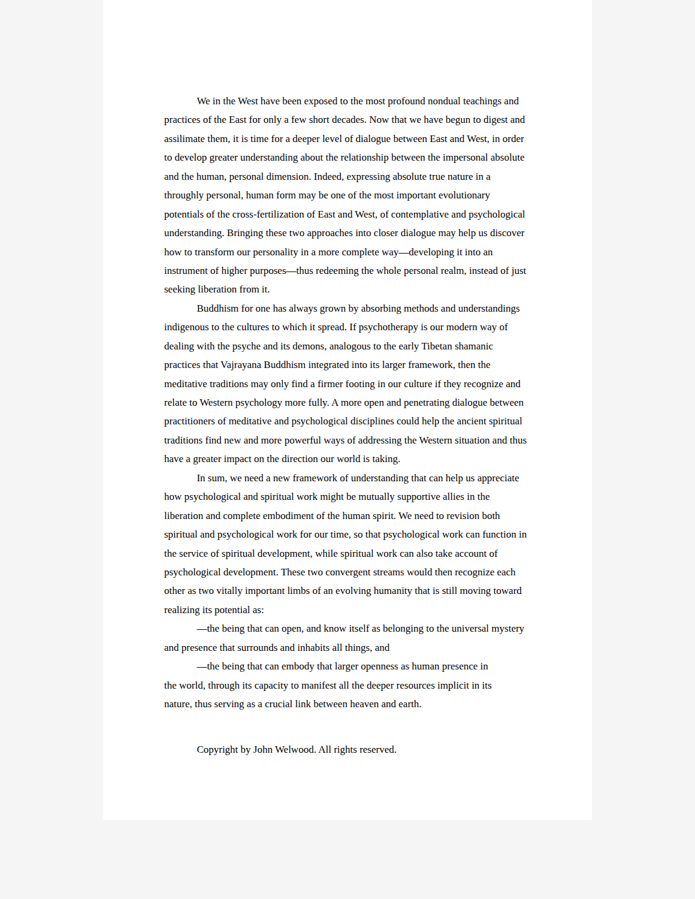We in the West have been exposed to the most profound nondual teachings and practices of the East for only a few short decades. Now that we have begun to digest and assilimate them, it is time for a deeper level of dialogue between East and West, in order to develop greater understanding about the relationship between the impersonal absolute and the human, personal dimension. Indeed, expressing absolute true nature in a throughly personal, human form may be one of the most important evolutionary potentials of the cross-fertilization of East and West, of contemplative and psychological understanding. Bringing these two approaches into closer dialogue may help us discover how to transform our personality in a more complete way—developing it into an instrument of higher purposes—thus redeeming the whole personal realm, instead of just seeking liberation from it.
Buddhism for one has always grown by absorbing methods and understandings indigenous to the cultures to which it spread. If psychotherapy is our modern way of dealing with the psyche and its demons, analogous to the early Tibetan shamanic practices that Vajrayana Buddhism integrated into its larger framework, then the meditative traditions may only find a firmer footing in our culture if they recognize and relate to Western psychology more fully. A more open and penetrating dialogue between practitioners of meditative and psychological disciplines could help the ancient spiritual traditions find new and more powerful ways of addressing the Western situation and thus have a greater impact on the direction our world is taking.
In sum, we need a new framework of understanding that can help us appreciate how psychological and spiritual work might be mutually supportive allies in the liberation and complete embodiment of the human spirit. We need to revision both spiritual and psychological work for our time, so that psychological work can function in the service of spiritual development, while spiritual work can also take account of psychological development. These two convergent streams would then recognize each other as two vitally important limbs of an evolving humanity that is still moving toward realizing its potential as:
—the being that can open, and know itself as belonging to the universal mystery and presence that surrounds and inhabits all things, and
—the being that can embody that larger openness as human presence in
the world, through its capacity to manifest all the deeper resources implicit in its
nature, thus serving as a crucial link between heaven and earth.
Copyright by John Welwood. All rights reserved.